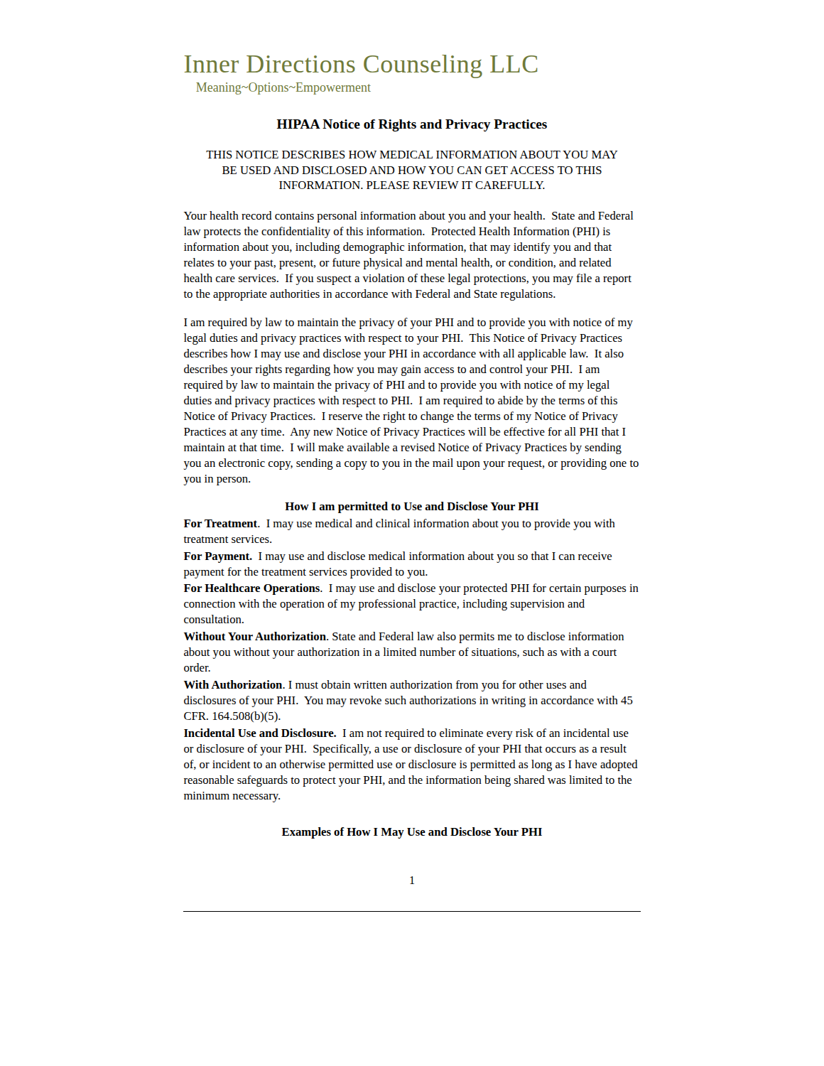Inner Directions Counseling LLC
Meaning~Options~Empowerment
HIPAA Notice of Rights and Privacy Practices
This notice describes how medical information about you may be used and disclosed and how you can get access to this information. Please review it carefully.
Your health record contains personal information about you and your health. State and Federal law protects the confidentiality of this information. Protected Health Information (PHI) is information about you, including demographic information, that may identify you and that relates to your past, present, or future physical and mental health, or condition, and related health care services. If you suspect a violation of these legal protections, you may file a report to the appropriate authorities in accordance with Federal and State regulations.
I am required by law to maintain the privacy of your PHI and to provide you with notice of my legal duties and privacy practices with respect to your PHI. This Notice of Privacy Practices describes how I may use and disclose your PHI in accordance with all applicable law. It also describes your rights regarding how you may gain access to and control your PHI. I am required by law to maintain the privacy of PHI and to provide you with notice of my legal duties and privacy practices with respect to PHI. I am required to abide by the terms of this Notice of Privacy Practices. I reserve the right to change the terms of my Notice of Privacy Practices at any time. Any new Notice of Privacy Practices will be effective for all PHI that I maintain at that time. I will make available a revised Notice of Privacy Practices by sending you an electronic copy, sending a copy to you in the mail upon your request, or providing one to you in person.
How I am permitted to Use and Disclose Your PHI
For Treatment. I may use medical and clinical information about you to provide you with treatment services.
For Payment. I may use and disclose medical information about you so that I can receive payment for the treatment services provided to you.
For Healthcare Operations. I may use and disclose your protected PHI for certain purposes in connection with the operation of my professional practice, including supervision and consultation.
Without Your Authorization. State and Federal law also permits me to disclose information about you without your authorization in a limited number of situations, such as with a court order.
With Authorization. I must obtain written authorization from you for other uses and disclosures of your PHI. You may revoke such authorizations in writing in accordance with 45 CFR. 164.508(b)(5).
Incidental Use and Disclosure. I am not required to eliminate every risk of an incidental use or disclosure of your PHI. Specifically, a use or disclosure of your PHI that occurs as a result of, or incident to an otherwise permitted use or disclosure is permitted as long as I have adopted reasonable safeguards to protect your PHI, and the information being shared was limited to the minimum necessary.
Examples of How I May Use and Disclose Your PHI
1